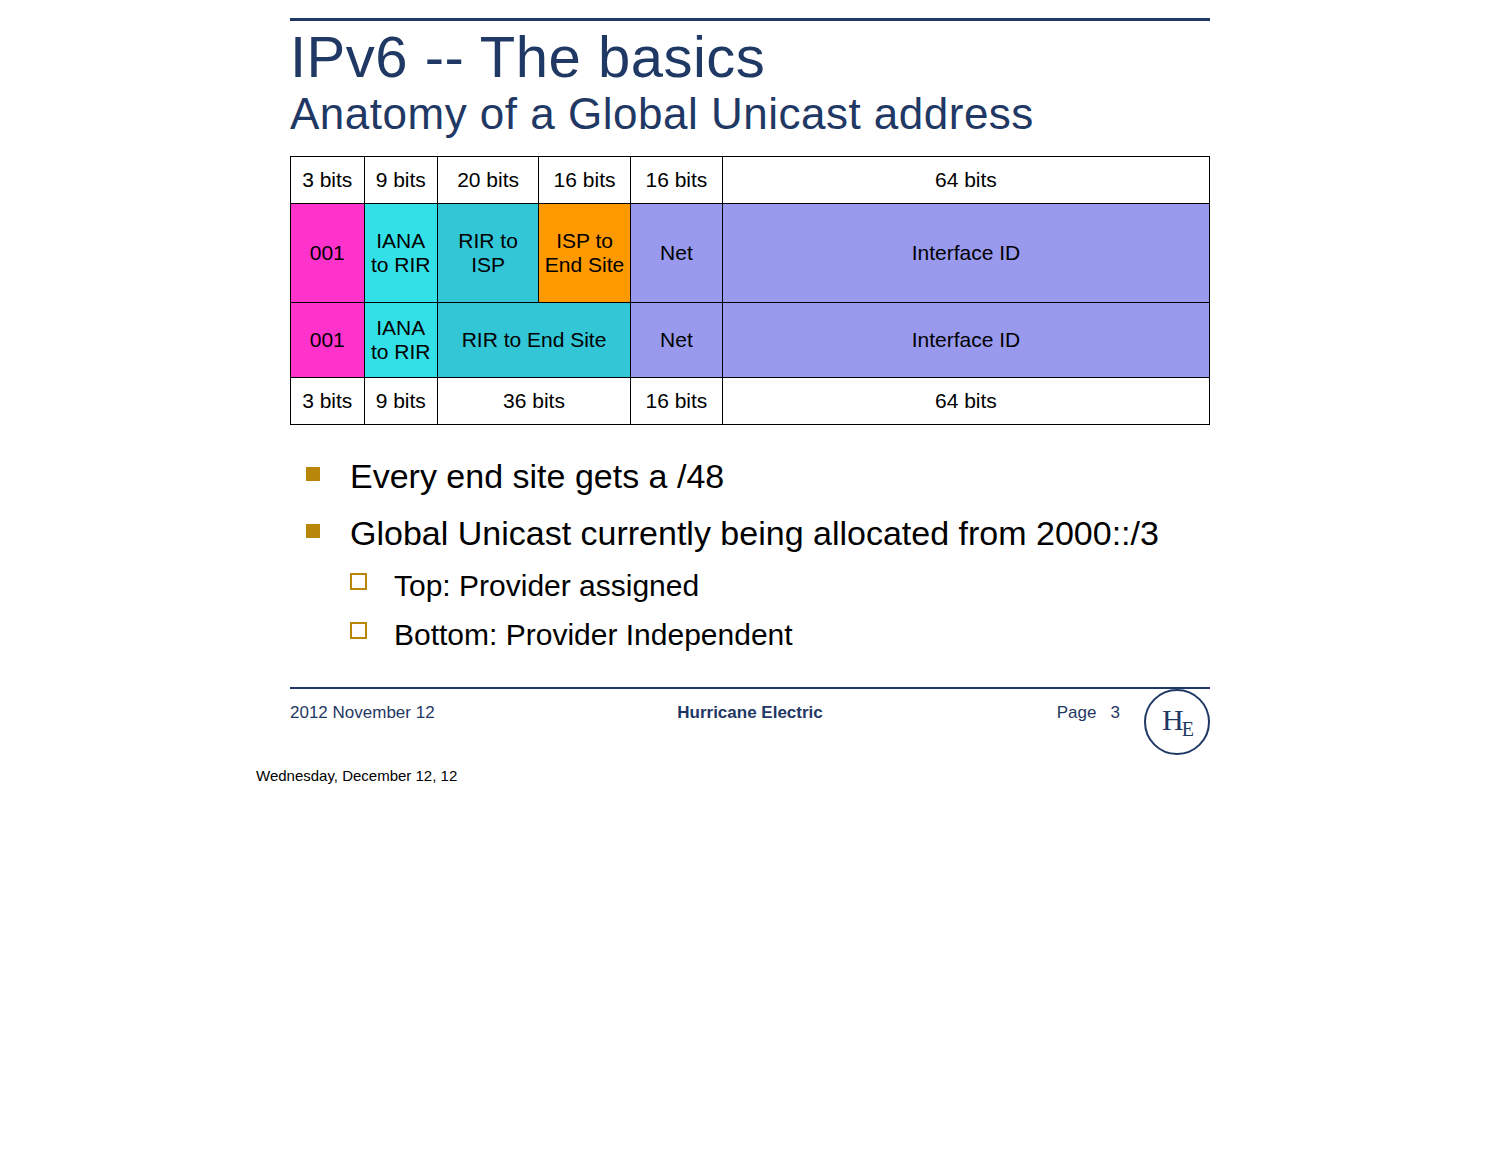IPv6 -- The basics
Anatomy of a Global Unicast address
| 3 bits | 9 bits | 20 bits | 16 bits | 16 bits | 64 bits |
| 001 | IANA to RIR | RIR to ISP | ISP to End Site | Net | Interface ID |
| 001 | IANA to RIR | RIR to End Site | Net | Interface ID |
| 3 bits | 9 bits | 36 bits | 16 bits | 64 bits |
Every end site gets a /48
Global Unicast currently being allocated from 2000::/3
Top: Provider assigned
Bottom: Provider Independent
2012 November 12 Hurricane Electric Page 3
HE
Wednesday, December 12, 12